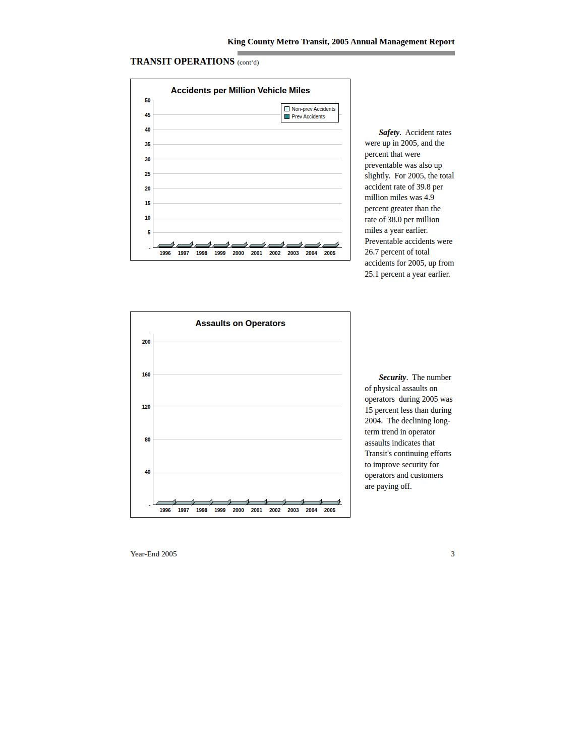King County Metro Transit, 2005 Annual Management Report
TRANSIT OPERATIONS (cont’d)
Accidents per Million Vehicle Miles
50 45 40 35 30 25 20 15 10 5 -
Non-prev Accidents
Prev Accidents
19961997199819992000 20012002200320042005
Safety. Accident rates were up in 2005, and the percent that were preventable was also up slightly. For 2005, the total accident rate of 39.8 per million miles was 4.9 percent greater than the rate of 38.0 per million miles a year earlier. Preventable accidents were 26.7 percent of total accidents for 2005, up from 25.1 percent a year earlier.
Assaults on Operators
200 160 120 80 40 -
19961997199819992000 20012002200320042005
Security. The number of physical assaults on operators during 2005 was 15 percent less than during 2004. The declining long-term trend in operator assaults indicates that Transit's continuing efforts to improve security for operators and customers are paying off.
Year-End 2005
3